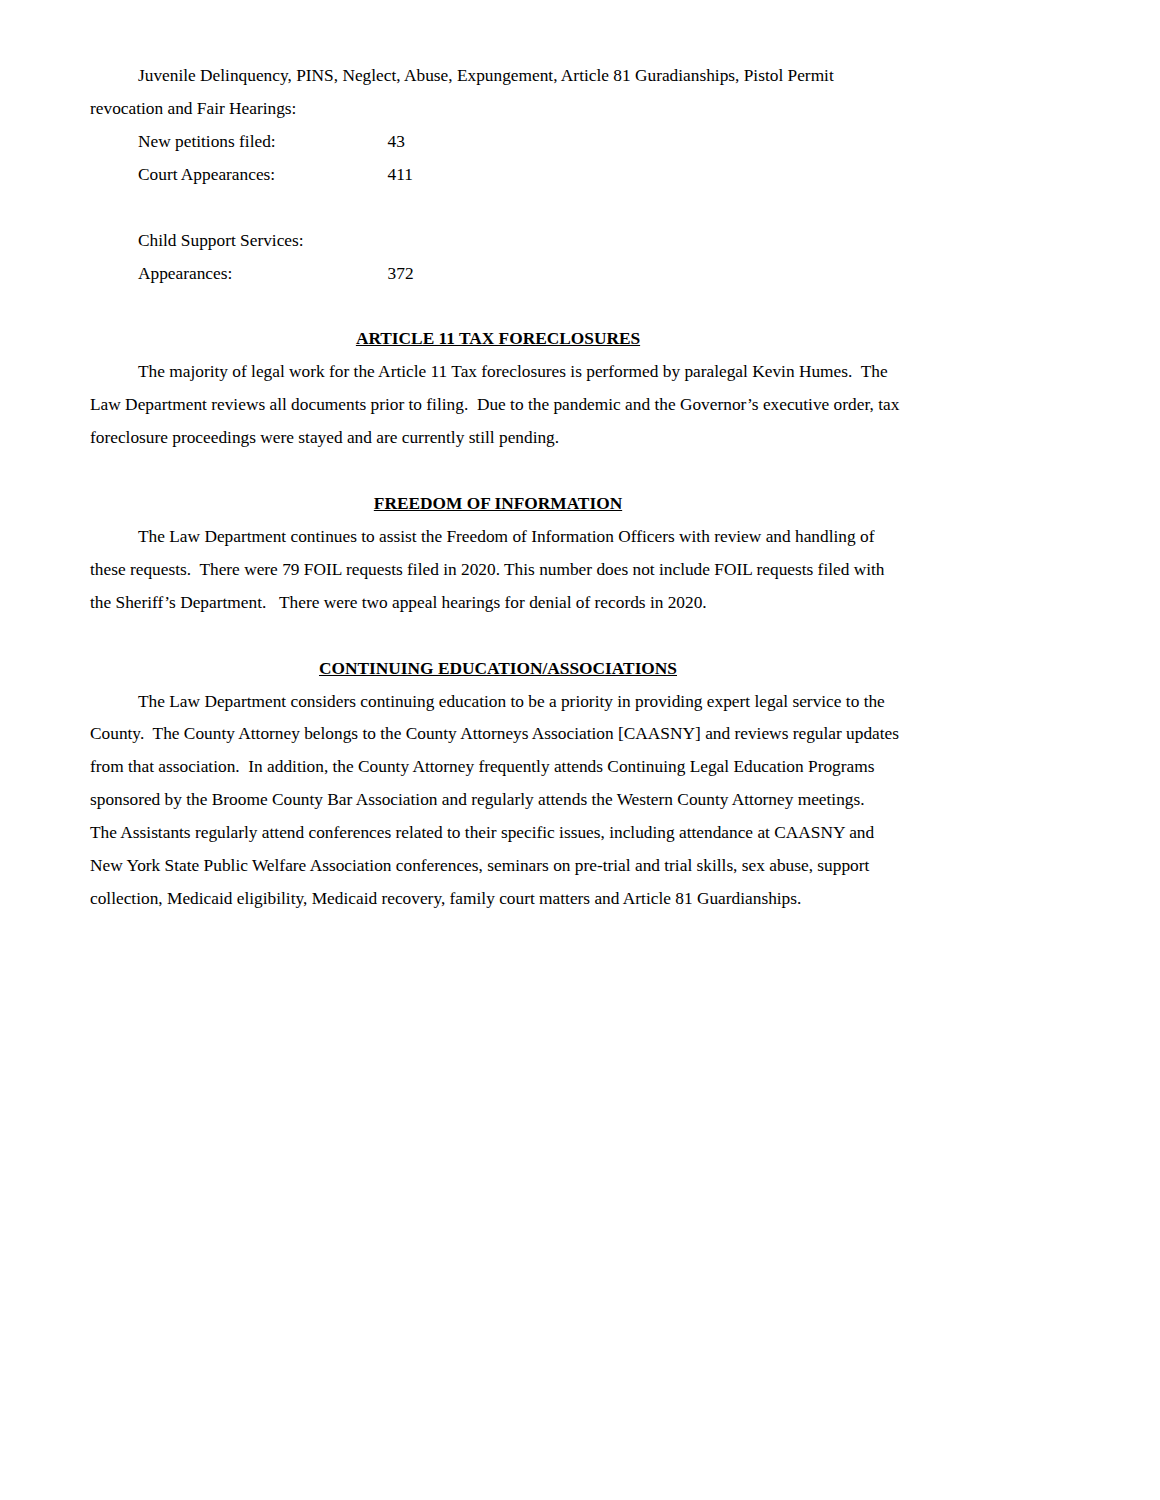Juvenile Delinquency, PINS, Neglect, Abuse, Expungement, Article 81 Guradianships, Pistol Permit revocation and Fair Hearings:
New petitions filed: 43 Court Appearances: 411
Child Support Services: Appearances: 372
ARTICLE 11 TAX FORECLOSURES
The majority of legal work for the Article 11 Tax foreclosures is performed by paralegal Kevin Humes. The Law Department reviews all documents prior to filing. Due to the pandemic and the Governor’s executive order, tax foreclosure proceedings were stayed and are currently still pending.
FREEDOM OF INFORMATION
The Law Department continues to assist the Freedom of Information Officers with review and handling of these requests. There were 79 FOIL requests filed in 2020. This number does not include FOIL requests filed with the Sheriff’s Department. There were two appeal hearings for denial of records in 2020.
CONTINUING EDUCATION/ASSOCIATIONS
The Law Department considers continuing education to be a priority in providing expert legal service to the County. The County Attorney belongs to the County Attorneys Association [CAASNY] and reviews regular updates from that association. In addition, the County Attorney frequently attends Continuing Legal Education Programs sponsored by the Broome County Bar Association and regularly attends the Western County Attorney meetings.
The Assistants regularly attend conferences related to their specific issues, including attendance at CAASNY and New York State Public Welfare Association conferences, seminars on pre-trial and trial skills, sex abuse, support collection, Medicaid eligibility, Medicaid recovery, family court matters and Article 81 Guardianships.